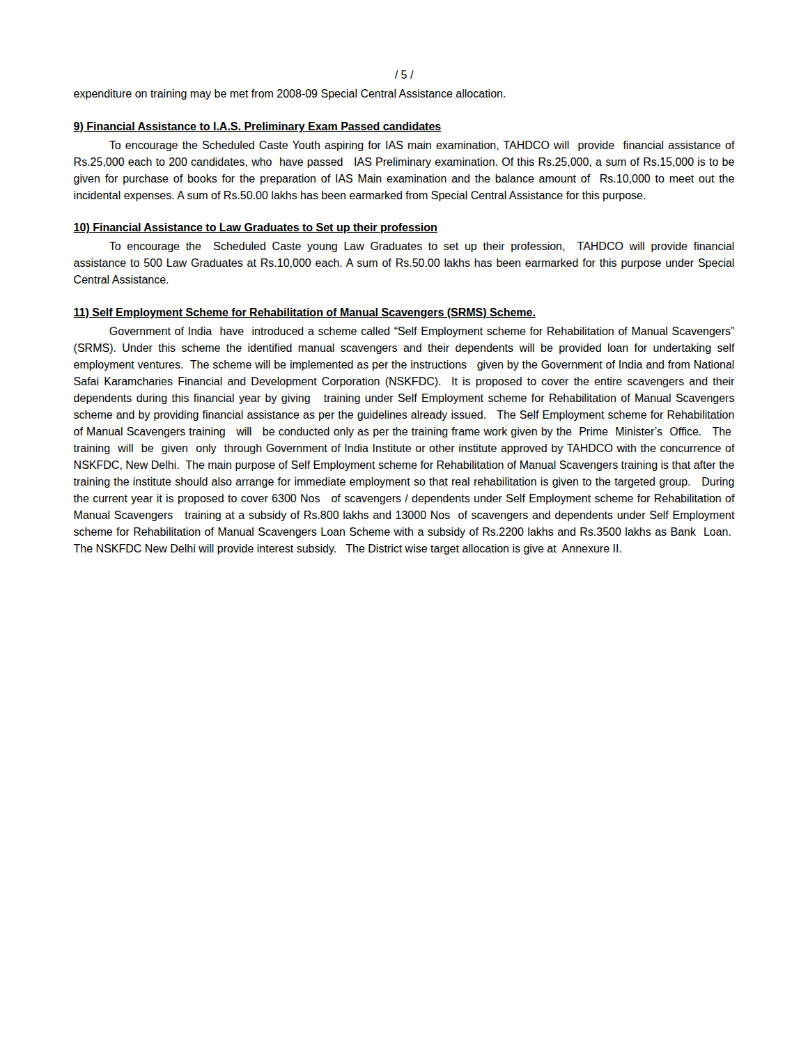/ 5 /
expenditure on training may be met from 2008-09 Special Central Assistance allocation.
9) Financial Assistance to I.A.S. Preliminary Exam Passed candidates
To encourage the Scheduled Caste Youth aspiring for IAS main examination, TAHDCO will provide financial assistance of Rs.25,000 each to 200 candidates, who have passed IAS Preliminary examination. Of this Rs.25,000, a sum of Rs.15,000 is to be given for purchase of books for the preparation of IAS Main examination and the balance amount of Rs.10,000 to meet out the incidental expenses. A sum of Rs.50.00 lakhs has been earmarked from Special Central Assistance for this purpose.
10) Financial Assistance to Law Graduates to Set up their profession
To encourage the Scheduled Caste young Law Graduates to set up their profession, TAHDCO will provide financial assistance to 500 Law Graduates at Rs.10,000 each. A sum of Rs.50.00 lakhs has been earmarked for this purpose under Special Central Assistance.
11) Self Employment Scheme for Rehabilitation of Manual Scavengers (SRMS) Scheme.
Government of India have introduced a scheme called “Self Employment scheme for Rehabilitation of Manual Scavengers” (SRMS). Under this scheme the identified manual scavengers and their dependents will be provided loan for undertaking self employment ventures. The scheme will be implemented as per the instructions given by the Government of India and from National Safai Karamcharies Financial and Development Corporation (NSKFDC). It is proposed to cover the entire scavengers and their dependents during this financial year by giving training under Self Employment scheme for Rehabilitation of Manual Scavengers scheme and by providing financial assistance as per the guidelines already issued. The Self Employment scheme for Rehabilitation of Manual Scavengers training will be conducted only as per the training frame work given by the Prime Minister’s Office. The training will be given only through Government of India Institute or other institute approved by TAHDCO with the concurrence of NSKFDC, New Delhi. The main purpose of Self Employment scheme for Rehabilitation of Manual Scavengers training is that after the training the institute should also arrange for immediate employment so that real rehabilitation is given to the targeted group. During the current year it is proposed to cover 6300 Nos of scavengers / dependents under Self Employment scheme for Rehabilitation of Manual Scavengers training at a subsidy of Rs.800 lakhs and 13000 Nos of scavengers and dependents under Self Employment scheme for Rehabilitation of Manual Scavengers Loan Scheme with a subsidy of Rs.2200 lakhs and Rs.3500 lakhs as Bank Loan. The NSKFDC New Delhi will provide interest subsidy. The District wise target allocation is give at Annexure II.